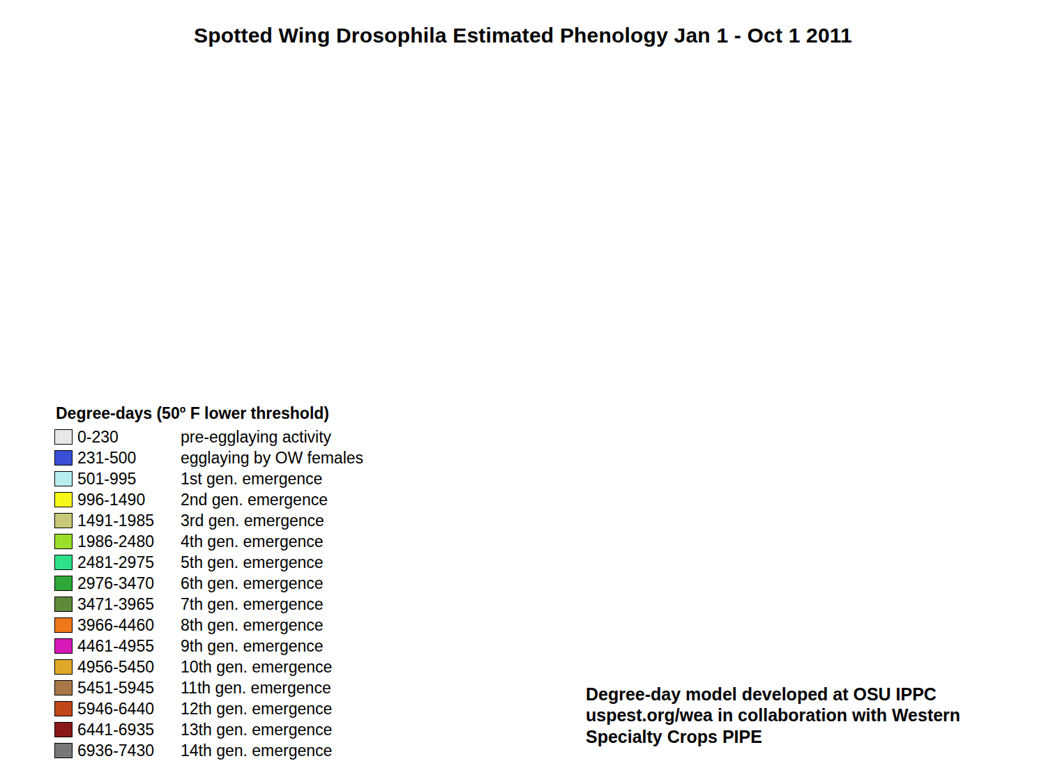Spotted Wing Drosophila Estimated Phenology Jan 1 - Oct 1 2011
Degree-days (50o F lower threshold)
0-230 pre-egglaying activity
231-500 egglaying by OW females
501-9951st gen. emergence
996-14902nd gen. emergence
1491-19853rd gen. emergence
1986-24804th gen. emergence
2481-29755th gen. emergence
2976-34706th gen. emergence
3471-39657th gen. emergence
3966-44608th gen. emergence
4461-49559th gen. emergence
4956-545010th gen. emergence
5451-594511th gen. emergence
5946-644012th gen. emergence
6441-693513th gen. emergence
6936-743014th gen. emergence
Degree-day model developed at OSU IPPC uspest.org/wea in collaboration with Western Specialty Crops PIPE
Legend values are accumulated degree-days using a 50 degree Fahrenheit lower threshold.